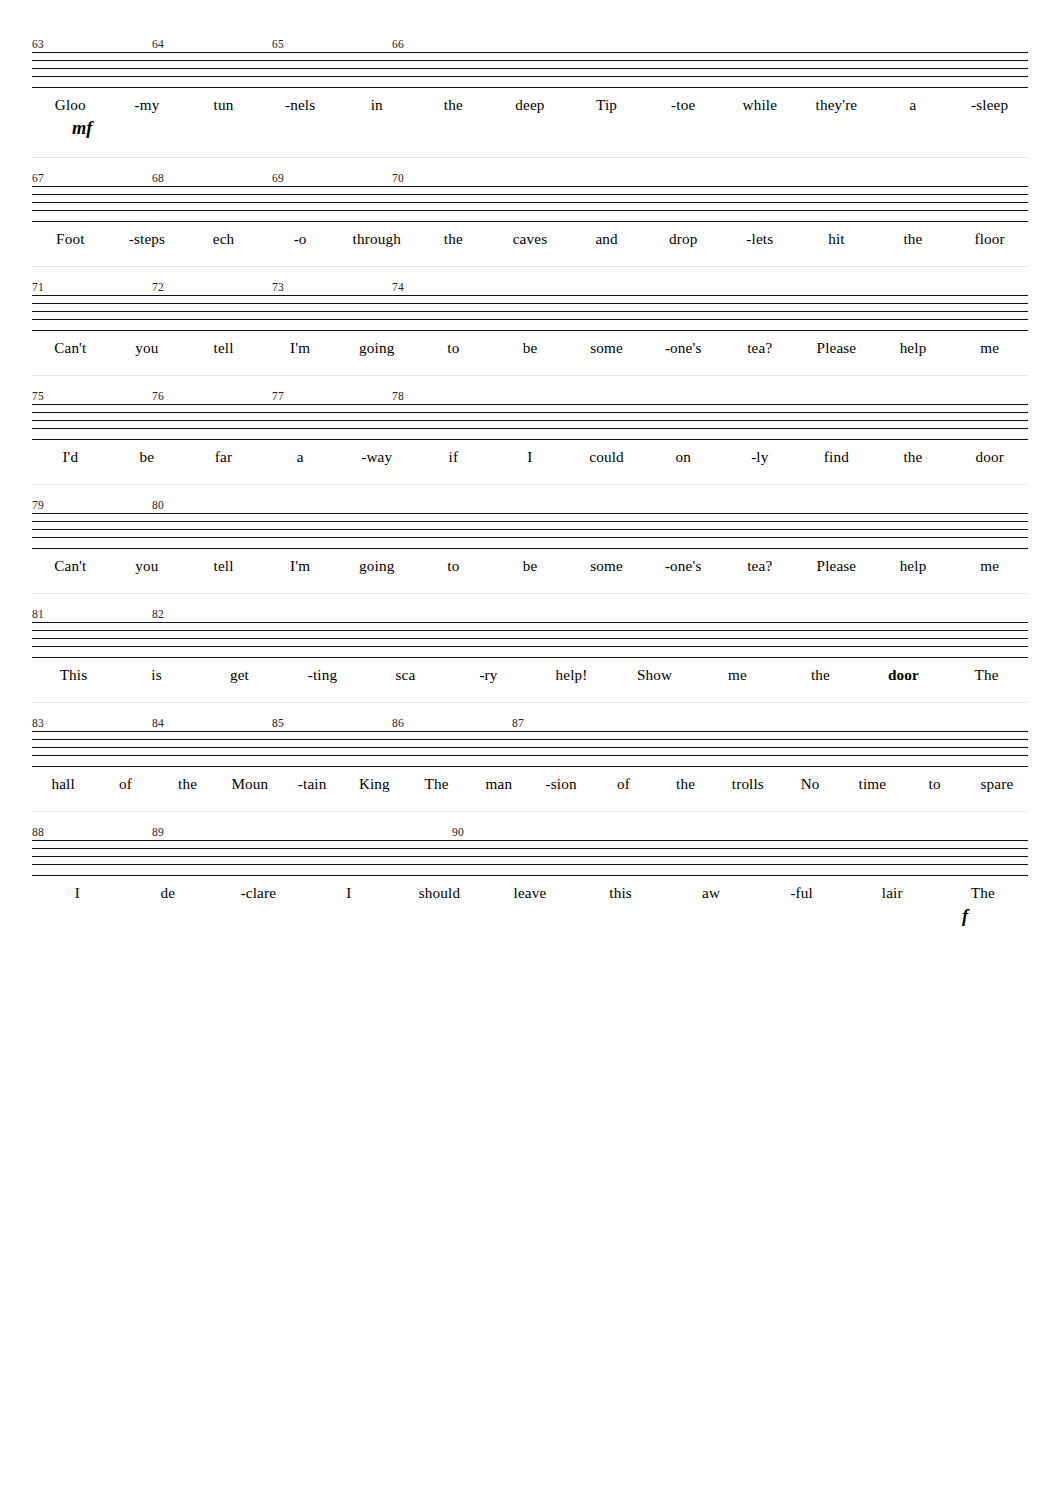63 64 65 66
Gloo -my tun -nels in the deep Tip -toe while they're a -sleep
mf
67 68 69 70
Foot -steps ech -o through the caves and drop -lets hit the floor
71 72 73 74
Can't you tell I'm going to be some -one's tea? Please help me
75 76 77 78
I'd be far a -way if I could on -ly find the door
79 80
Can't you tell I'm going to be some -one's tea? Please help me
81 82
This is get -ting sca -ry help! Show me the door The
83 84 85 86 87
hall of the Moun -tain King The man -sion of the trolls No time to spare
88 89 90
I de -clare I should leave this aw -ful lair The
f